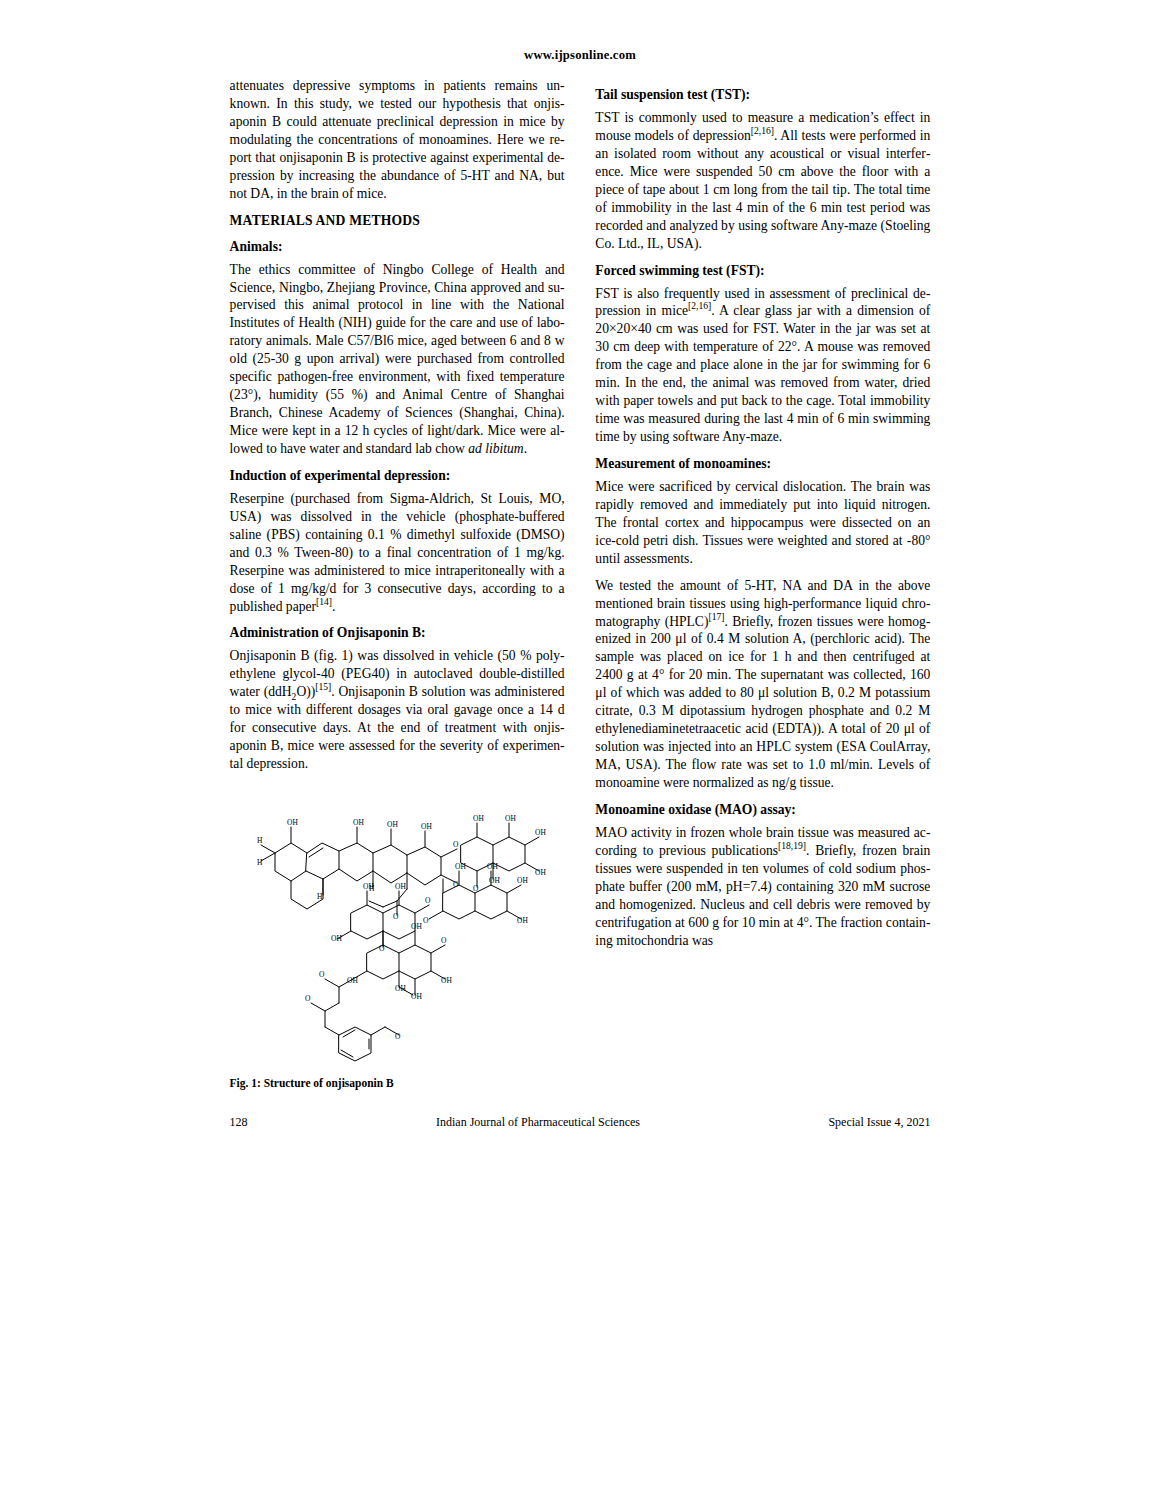www.ijpsonline.com
attenuates depressive symptoms in patients remains unknown. In this study, we tested our hypothesis that onjisaponin B could attenuate preclinical depression in mice by modulating the concentrations of monoamines. Here we report that onjisaponin B is protective against experimental depression by increasing the abundance of 5-HT and NA, but not DA, in the brain of mice.
MATERIALS AND METHODS
Animals:
The ethics committee of Ningbo College of Health and Science, Ningbo, Zhejiang Province, China approved and supervised this animal protocol in line with the National Institutes of Health (NIH) guide for the care and use of laboratory animals. Male C57/Bl6 mice, aged between 6 and 8 w old (25-30 g upon arrival) were purchased from controlled specific pathogen-free environment, with fixed temperature (23°), humidity (55 %) and Animal Centre of Shanghai Branch, Chinese Academy of Sciences (Shanghai, China). Mice were kept in a 12 h cycles of light/dark. Mice were allowed to have water and standard lab chow ad libitum.
Induction of experimental depression:
Reserpine (purchased from Sigma-Aldrich, St Louis, MO, USA) was dissolved in the vehicle (phosphate-buffered saline (PBS) containing 0.1 % dimethyl sulfoxide (DMSO) and 0.3 % Tween-80) to a final concentration of 1 mg/kg. Reserpine was administered to mice intraperitoneally with a dose of 1 mg/kg/d for 3 consecutive days, according to a published paper[14].
Administration of Onjisaponin B:
Onjisaponin B (fig. 1) was dissolved in vehicle (50 % polyethylene glycol-40 (PEG40) in autoclaved double-distilled water (ddH2O))[15]. Onjisaponin B solution was administered to mice with different dosages via oral gavage once a 14 d for consecutive days. At the end of treatment with onjisaponin B, mice were assessed for the severity of experimental depression.
OH OH OH OH O O OH OH OH OH OH O OH OH OH OH O O OH OH O OH O OH O OH OH OH OH O O O H H H H
Fig. 1: Structure of onjisaponin B
Tail suspension test (TST):
TST is commonly used to measure a medication’s effect in mouse models of depression[2,16]. All tests were performed in an isolated room without any acoustical or visual interference. Mice were suspended 50 cm above the floor with a piece of tape about 1 cm long from the tail tip. The total time of immobility in the last 4 min of the 6 min test period was recorded and analyzed by using software Any-maze (Stoeling Co. Ltd., IL, USA).
Forced swimming test (FST):
FST is also frequently used in assessment of preclinical depression in mice[2,16]. A clear glass jar with a dimension of 20×20×40 cm was used for FST. Water in the jar was set at 30 cm deep with temperature of 22°. A mouse was removed from the cage and place alone in the jar for swimming for 6 min. In the end, the animal was removed from water, dried with paper towels and put back to the cage. Total immobility time was measured during the last 4 min of 6 min swimming time by using software Any-maze.
Measurement of monoamines:
Mice were sacrificed by cervical dislocation. The brain was rapidly removed and immediately put into liquid nitrogen. The frontal cortex and hippocampus were dissected on an ice-cold petri dish. Tissues were weighted and stored at -80° until assessments.
We tested the amount of 5-HT, NA and DA in the above mentioned brain tissues using high-performance liquid chromatography (HPLC)[17]. Briefly, frozen tissues were homogenized in 200 μl of 0.4 M solution A, (perchloric acid). The sample was placed on ice for 1 h and then centrifuged at 2400 g at 4° for 20 min. The supernatant was collected, 160 μl of which was added to 80 μl solution B, 0.2 M potassium citrate, 0.3 M dipotassium hydrogen phosphate and 0.2 M ethylenediaminetetraacetic acid (EDTA)). A total of 20 μl of solution was injected into an HPLC system (ESA CoulArray, MA, USA). The flow rate was set to 1.0 ml/min. Levels of monoamine were normalized as ng/g tissue.
Monoamine oxidase (MAO) assay:
MAO activity in frozen whole brain tissue was measured according to previous publications[18,19]. Briefly, frozen brain tissues were suspended in ten volumes of cold sodium phosphate buffer (200 mM, pH=7.4) containing 320 mM sucrose and homogenized. Nucleus and cell debris were removed by centrifugation at 600 g for 10 min at 4°. The fraction containing mitochondria was
128
Indian Journal of Pharmaceutical Sciences
Special Issue 4, 2021